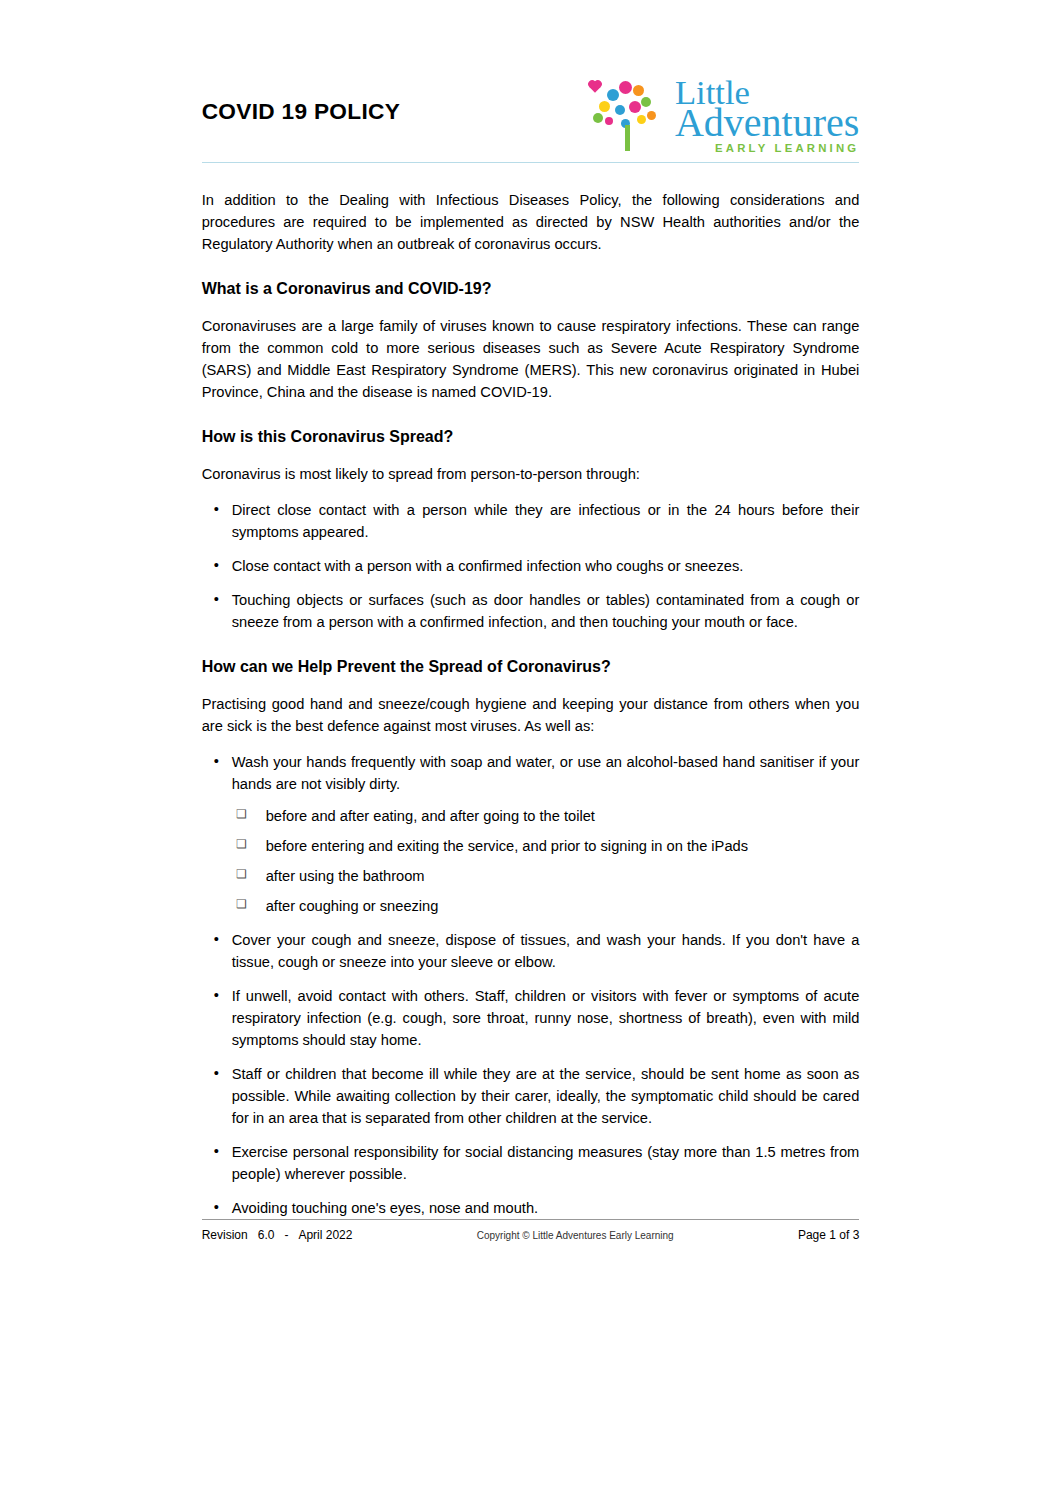COVID 19 POLICY
Little Adventures EARLY LEARNING
In addition to the Dealing with Infectious Diseases Policy, the following considerations and procedures are required to be implemented as directed by NSW Health authorities and/or the Regulatory Authority when an outbreak of coronavirus occurs.
What is a Coronavirus and COVID-19?
Coronaviruses are a large family of viruses known to cause respiratory infections. These can range from the common cold to more serious diseases such as Severe Acute Respiratory Syndrome (SARS) and Middle East Respiratory Syndrome (MERS). This new coronavirus originated in Hubei Province, China and the disease is named COVID-19.
How is this Coronavirus Spread?
Coronavirus is most likely to spread from person-to-person through:
Direct close contact with a person while they are infectious or in the 24 hours before their symptoms appeared.
Close contact with a person with a confirmed infection who coughs or sneezes.
Touching objects or surfaces (such as door handles or tables) contaminated from a cough or sneeze from a person with a confirmed infection, and then touching your mouth or face.
How can we Help Prevent the Spread of Coronavirus?
Practising good hand and sneeze/cough hygiene and keeping your distance from others when you are sick is the best defence against most viruses. As well as:
Wash your hands frequently with soap and water, or use an alcohol-based hand sanitiser if your hands are not visibly dirty.
before and after eating, and after going to the toilet
before entering and exiting the service, and prior to signing in on the iPads
after using the bathroom
after coughing or sneezing
Cover your cough and sneeze, dispose of tissues, and wash your hands. If you don't have a tissue, cough or sneeze into your sleeve or elbow.
If unwell, avoid contact with others. Staff, children or visitors with fever or symptoms of acute respiratory infection (e.g. cough, sore throat, runny nose, shortness of breath), even with mild symptoms should stay home.
Staff or children that become ill while they are at the service, should be sent home as soon as possible. While awaiting collection by their carer, ideally, the symptomatic child should be cared for in an area that is separated from other children at the service.
Exercise personal responsibility for social distancing measures (stay more than 1.5 metres from people) wherever possible.
Avoiding touching one's eyes, nose and mouth.
Revision 6.0 - April 2022
Copyright © Little Adventures Early Learning
Page 1 of 3